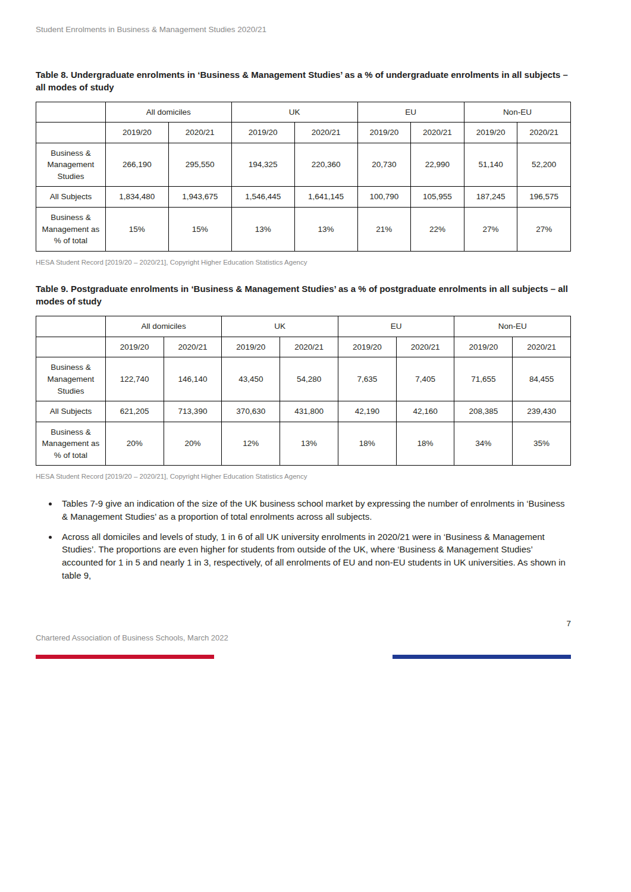Student Enrolments in Business & Management Studies 2020/21
Table 8. Undergraduate enrolments in ‘Business & Management Studies’ as a % of undergraduate enrolments in all subjects – all modes of study
| | All domiciles | UK | EU | Non-EU |
| --- | --- | --- | --- | --- |
| | 2019/20 | 2020/21 | 2019/20 | 2020/21 | 2019/20 | 2020/21 | 2019/20 | 2020/21 |
| Business & Management Studies | 266,190 | 295,550 | 194,325 | 220,360 | 20,730 | 22,990 | 51,140 | 52,200 |
| All Subjects | 1,834,480 | 1,943,675 | 1,546,445 | 1,641,145 | 100,790 | 105,955 | 187,245 | 196,575 |
| Business & Management as % of total | 15% | 15% | 13% | 13% | 21% | 22% | 27% | 27% |
HESA Student Record [2019/20 – 2020/21], Copyright Higher Education Statistics Agency
Table 9. Postgraduate enrolments in ‘Business & Management Studies’ as a % of postgraduate enrolments in all subjects – all modes of study
| | All domiciles | UK | EU | Non-EU |
| --- | --- | --- | --- | --- |
| | 2019/20 | 2020/21 | 2019/20 | 2020/21 | 2019/20 | 2020/21 | 2019/20 | 2020/21 |
| Business & Management Studies | 122,740 | 146,140 | 43,450 | 54,280 | 7,635 | 7,405 | 71,655 | 84,455 |
| All Subjects | 621,205 | 713,390 | 370,630 | 431,800 | 42,190 | 42,160 | 208,385 | 239,430 |
| Business & Management as % of total | 20% | 20% | 12% | 13% | 18% | 18% | 34% | 35% |
HESA Student Record [2019/20 – 2020/21], Copyright Higher Education Statistics Agency
Tables 7-9 give an indication of the size of the UK business school market by expressing the number of enrolments in ‘Business & Management Studies’ as a proportion of total enrolments across all subjects.
Across all domiciles and levels of study, 1 in 6 of all UK university enrolments in 2020/21 were in ‘Business & Management Studies’. The proportions are even higher for students from outside of the UK, where ‘Business & Management Studies’ accounted for 1 in 5 and nearly 1 in 3, respectively, of all enrolments of EU and non-EU students in UK universities. As shown in table 9,
7
Chartered Association of Business Schools, March 2022